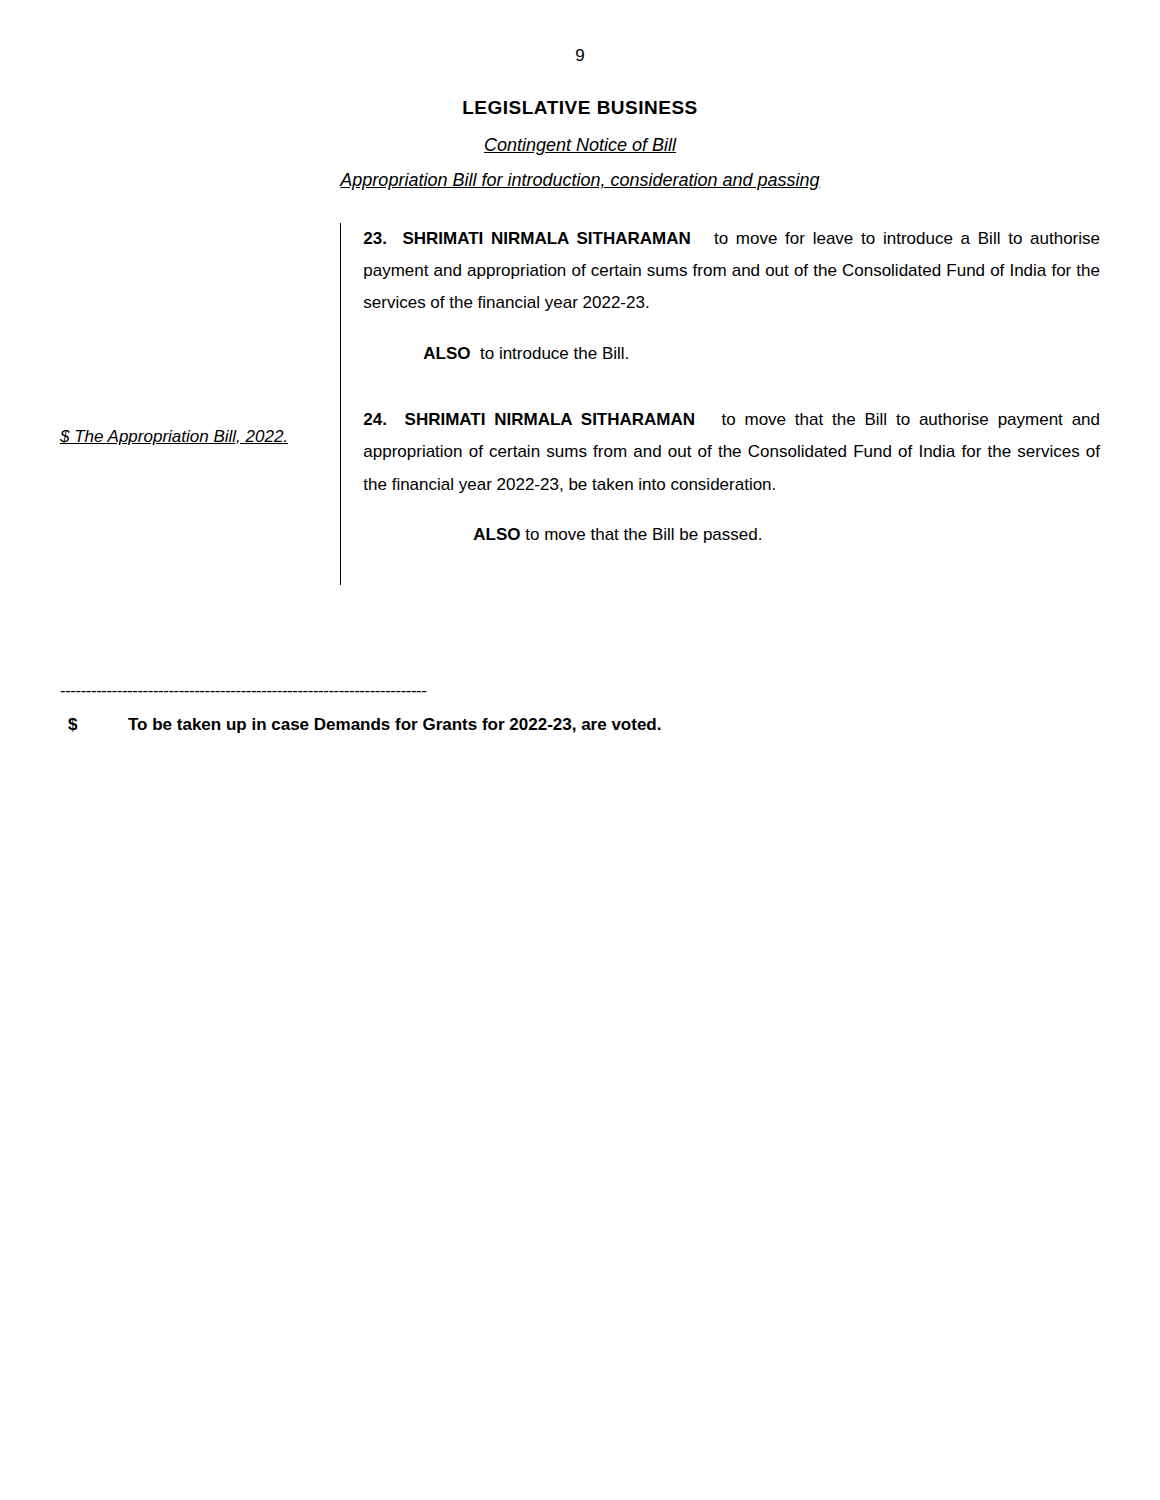9
LEGISLATIVE BUSINESS
Contingent Notice of Bill
Appropriation Bill for introduction, consideration and passing
| $ The Appropriation Bill, 2022. | 23. SHRIMATI NIRMALA SITHARAMAN to move for leave to introduce a Bill to authorise payment and appropriation of certain sums from and out of the Consolidated Fund of India for the services of the financial year 2022-23. ALSO to introduce the Bill. 24. SHRIMATI NIRMALA SITHARAMAN to move that the Bill to authorise payment and appropriation of certain sums from and out of the Consolidated Fund of India for the services of the financial year 2022-23, be taken into consideration. ALSO to move that the Bill be passed. |
-----------------------------------------------------------------------
| $ | To be taken up in case Demands for Grants for 2022-23, are voted. |